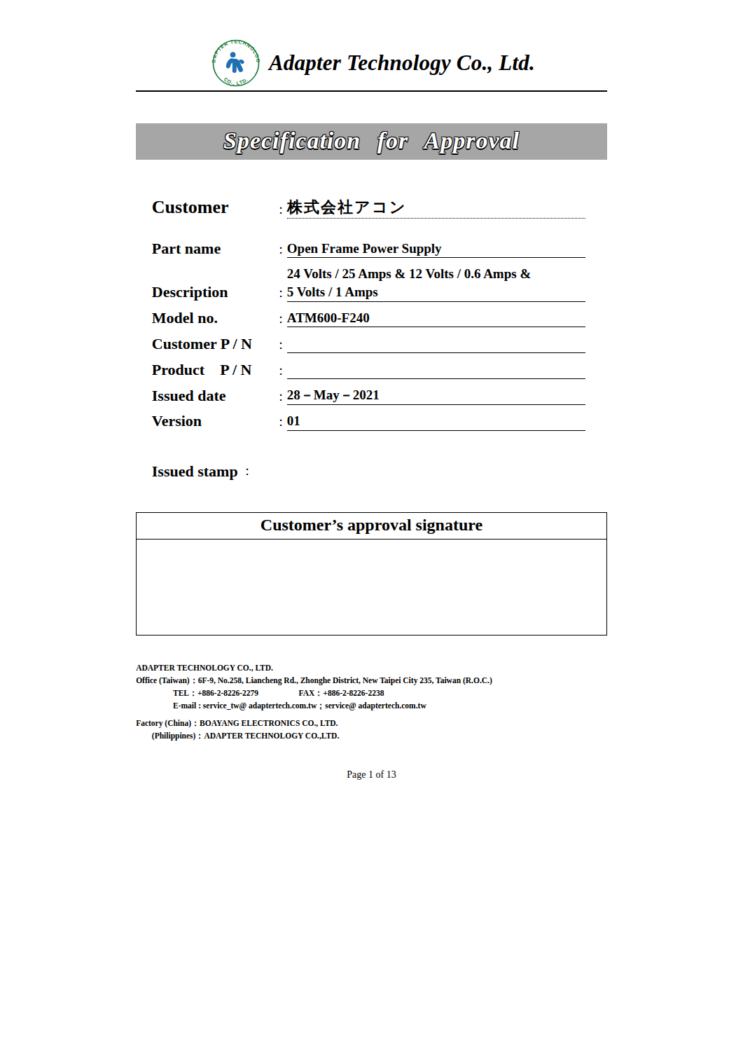ADAPTER TECHNOLOGY CO., LTD.
Adapter Technology Co., Ltd.
Specification for Approval
| Customer | ： | 株式会社アコン |
| Part name | ： | Open Frame Power Supply |
| Description | ： | 24 Volts / 25 Amps & 12 Volts / 0.6 Amps & 5 Volts / 1 Amps |
| Model no. | ： | ATM600-F240 |
| Customer P / N | ： | |
| Product P / N | ： | |
| Issued date | ： | 28－May－2021 |
| Version | ： | 01 |
Issued stamp ：
Customer’s approval signature
ADAPTER TECHNOLOGY CO., LTD.
Office (Taiwan)：6F-9, No.258, Liancheng Rd., Zhonghe District, New Taipei City 235, Taiwan (R.O.C.)
TEL：+886-2-8226-2279 FAX：+886-2-8226-2238
E-mail : service_tw@ adaptertech.com.tw；service@ adaptertech.com.tw
Factory (China)：BOAYANG ELECTRONICS CO., LTD.
(Philippines)：ADAPTER TECHNOLOGY CO.,LTD.
Page 1 of 13